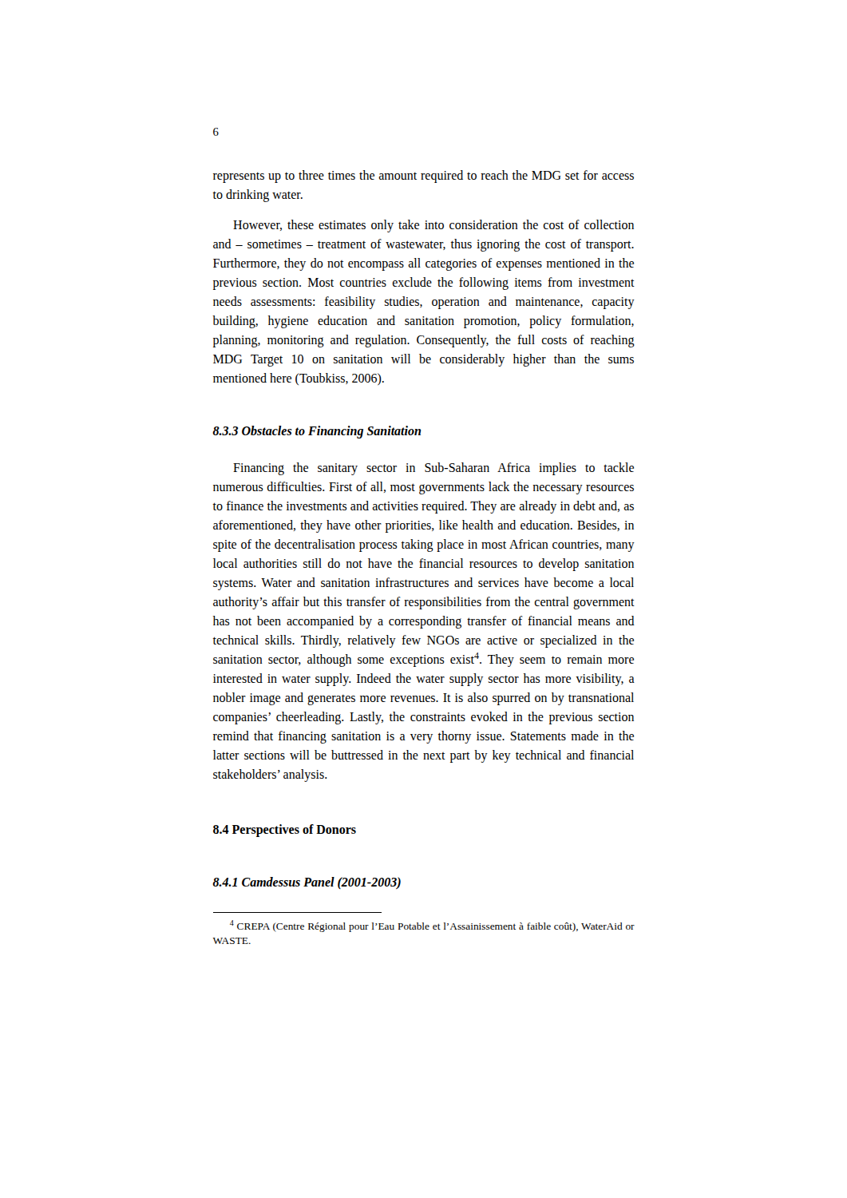6
represents up to three times the amount required to reach the MDG set for access to drinking water.
However, these estimates only take into consideration the cost of collection and – sometimes – treatment of wastewater, thus ignoring the cost of transport. Furthermore, they do not encompass all categories of expenses mentioned in the previous section. Most countries exclude the following items from investment needs assessments: feasibility studies, operation and maintenance, capacity building, hygiene education and sanitation promotion, policy formulation, planning, monitoring and regulation. Consequently, the full costs of reaching MDG Target 10 on sanitation will be considerably higher than the sums mentioned here (Toubkiss, 2006).
8.3.3 Obstacles to Financing Sanitation
Financing the sanitary sector in Sub-Saharan Africa implies to tackle numerous difficulties. First of all, most governments lack the necessary resources to finance the investments and activities required. They are already in debt and, as aforementioned, they have other priorities, like health and education. Besides, in spite of the decentralisation process taking place in most African countries, many local authorities still do not have the financial resources to develop sanitation systems. Water and sanitation infrastructures and services have become a local authority’s affair but this transfer of responsibilities from the central government has not been accompanied by a corresponding transfer of financial means and technical skills. Thirdly, relatively few NGOs are active or specialized in the sanitation sector, although some exceptions exist4. They seem to remain more interested in water supply. Indeed the water supply sector has more visibility, a nobler image and generates more revenues. It is also spurred on by transnational companies’ cheerleading. Lastly, the constraints evoked in the previous section remind that financing sanitation is a very thorny issue. Statements made in the latter sections will be buttressed in the next part by key technical and financial stakeholders’ analysis.
8.4 Perspectives of Donors
8.4.1 Camdessus Panel (2001-2003)
4 CREPA (Centre Régional pour l’Eau Potable et l’Assainissement à faible coût), WaterAid or WASTE.